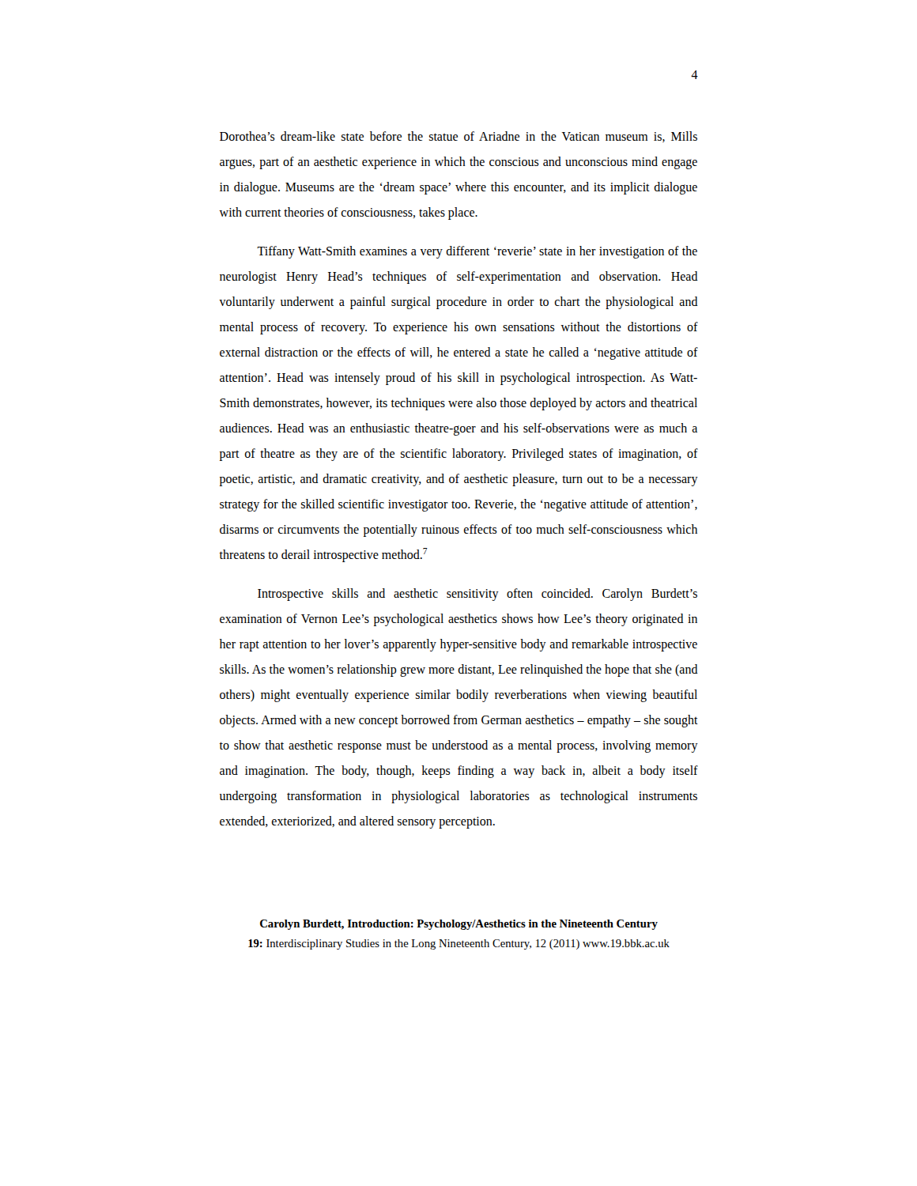4
Dorothea’s dream-like state before the statue of Ariadne in the Vatican museum is, Mills argues, part of an aesthetic experience in which the conscious and unconscious mind engage in dialogue. Museums are the ‘dream space’ where this encounter, and its implicit dialogue with current theories of consciousness, takes place.
Tiffany Watt-Smith examines a very different ‘reverie’ state in her investigation of the neurologist Henry Head’s techniques of self-experimentation and observation. Head voluntarily underwent a painful surgical procedure in order to chart the physiological and mental process of recovery. To experience his own sensations without the distortions of external distraction or the effects of will, he entered a state he called a ‘negative attitude of attention’. Head was intensely proud of his skill in psychological introspection. As Watt-Smith demonstrates, however, its techniques were also those deployed by actors and theatrical audiences. Head was an enthusiastic theatre-goer and his self-observations were as much a part of theatre as they are of the scientific laboratory. Privileged states of imagination, of poetic, artistic, and dramatic creativity, and of aesthetic pleasure, turn out to be a necessary strategy for the skilled scientific investigator too. Reverie, the ‘negative attitude of attention’, disarms or circumvents the potentially ruinous effects of too much self-consciousness which threatens to derail introspective method.7
Introspective skills and aesthetic sensitivity often coincided. Carolyn Burdett’s examination of Vernon Lee’s psychological aesthetics shows how Lee’s theory originated in her rapt attention to her lover’s apparently hyper-sensitive body and remarkable introspective skills. As the women’s relationship grew more distant, Lee relinquished the hope that she (and others) might eventually experience similar bodily reverberations when viewing beautiful objects. Armed with a new concept borrowed from German aesthetics – empathy – she sought to show that aesthetic response must be understood as a mental process, involving memory and imagination. The body, though, keeps finding a way back in, albeit a body itself undergoing transformation in physiological laboratories as technological instruments extended, exteriorized, and altered sensory perception.
Carolyn Burdett, Introduction: Psychology/Aesthetics in the Nineteenth Century
19: Interdisciplinary Studies in the Long Nineteenth Century, 12 (2011) www.19.bbk.ac.uk